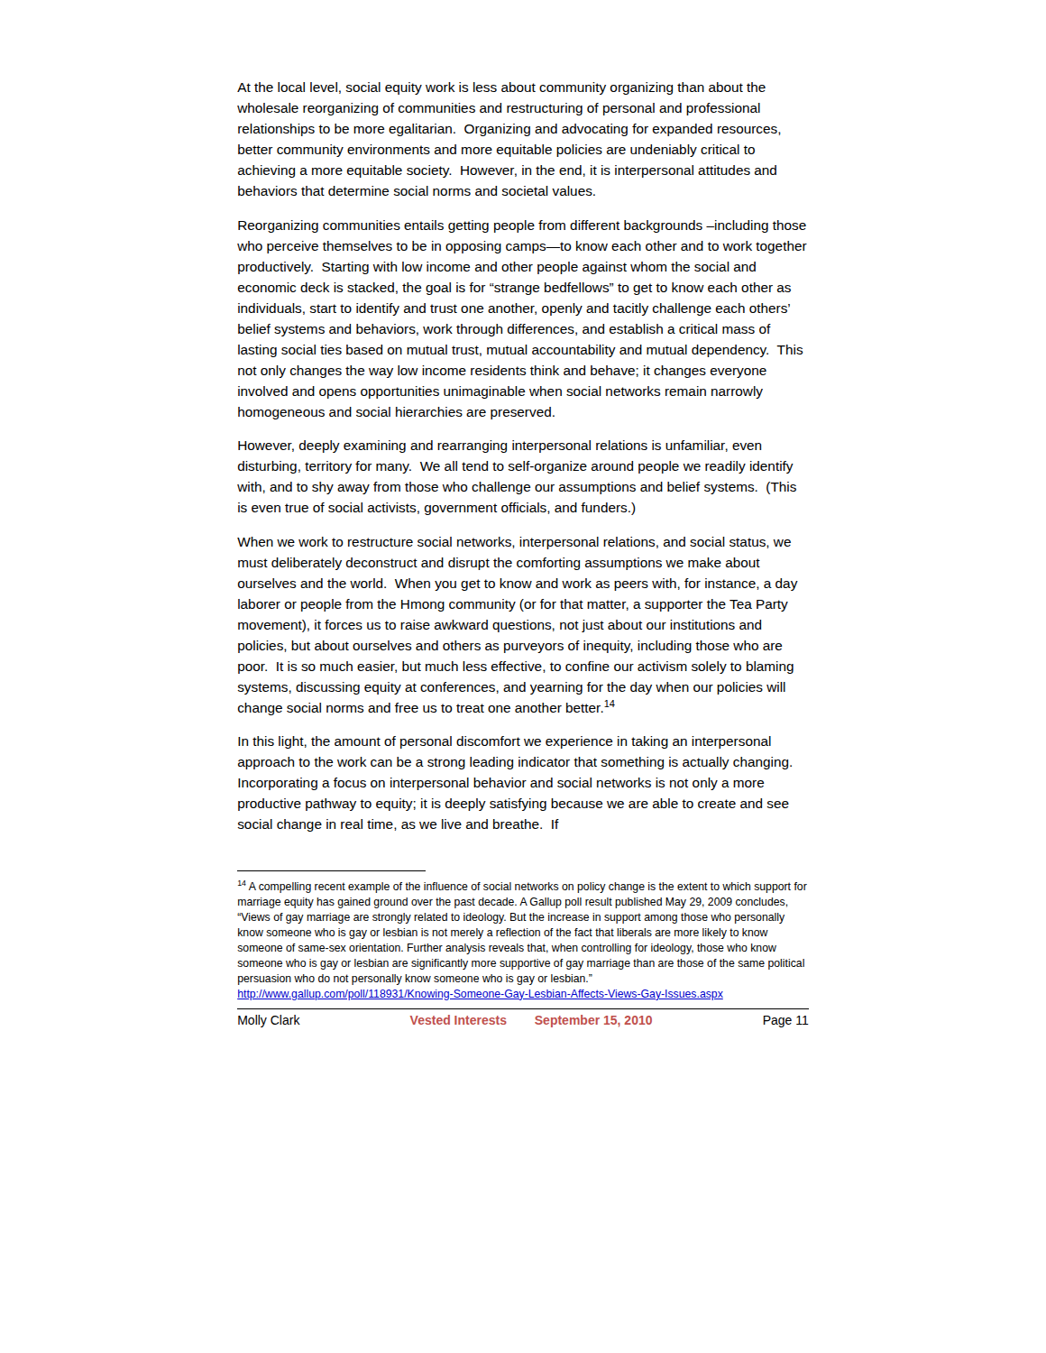At the local level, social equity work is less about community organizing than about the wholesale reorganizing of communities and restructuring of personal and professional relationships to be more egalitarian. Organizing and advocating for expanded resources, better community environments and more equitable policies are undeniably critical to achieving a more equitable society. However, in the end, it is interpersonal attitudes and behaviors that determine social norms and societal values.
Reorganizing communities entails getting people from different backgrounds –including those who perceive themselves to be in opposing camps—to know each other and to work together productively. Starting with low income and other people against whom the social and economic deck is stacked, the goal is for “strange bedfellows” to get to know each other as individuals, start to identify and trust one another, openly and tacitly challenge each others’ belief systems and behaviors, work through differences, and establish a critical mass of lasting social ties based on mutual trust, mutual accountability and mutual dependency. This not only changes the way low income residents think and behave; it changes everyone involved and opens opportunities unimaginable when social networks remain narrowly homogeneous and social hierarchies are preserved.
However, deeply examining and rearranging interpersonal relations is unfamiliar, even disturbing, territory for many. We all tend to self-organize around people we readily identify with, and to shy away from those who challenge our assumptions and belief systems. (This is even true of social activists, government officials, and funders.)
When we work to restructure social networks, interpersonal relations, and social status, we must deliberately deconstruct and disrupt the comforting assumptions we make about ourselves and the world. When you get to know and work as peers with, for instance, a day laborer or people from the Hmong community (or for that matter, a supporter the Tea Party movement), it forces us to raise awkward questions, not just about our institutions and policies, but about ourselves and others as purveyors of inequity, including those who are poor. It is so much easier, but much less effective, to confine our activism solely to blaming systems, discussing equity at conferences, and yearning for the day when our policies will change social norms and free us to treat one another better.14
In this light, the amount of personal discomfort we experience in taking an interpersonal approach to the work can be a strong leading indicator that something is actually changing. Incorporating a focus on interpersonal behavior and social networks is not only a more productive pathway to equity; it is deeply satisfying because we are able to create and see social change in real time, as we live and breathe. If
14 A compelling recent example of the influence of social networks on policy change is the extent to which support for marriage equity has gained ground over the past decade. A Gallup poll result published May 29, 2009 concludes, “Views of gay marriage are strongly related to ideology. But the increase in support among those who personally know someone who is gay or lesbian is not merely a reflection of the fact that liberals are more likely to know someone of same-sex orientation. Further analysis reveals that, when controlling for ideology, those who know someone who is gay or lesbian are significantly more supportive of gay marriage than are those of the same political persuasion who do not personally know someone who is gay or lesbian.”
http://www.gallup.com/poll/118931/Knowing-Someone-Gay-Lesbian-Affects-Views-Gay-Issues.aspx
Molly Clark Vested Interests September 15, 2010 Page 11